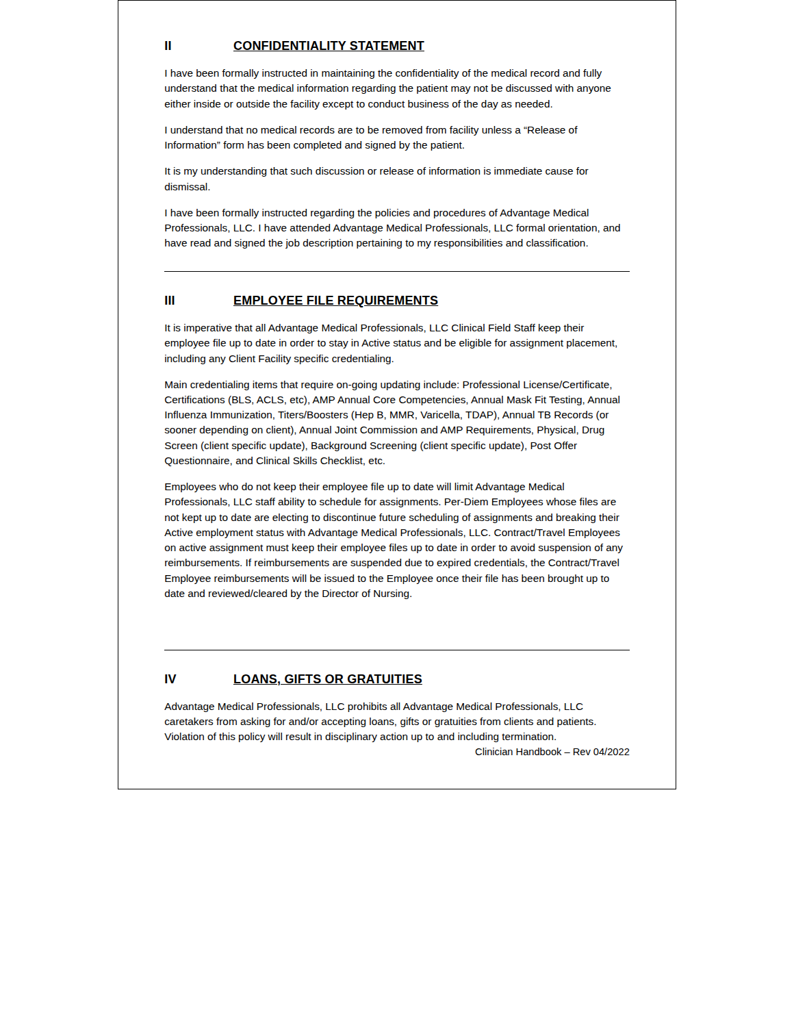IICONFIDENTIALITY STATEMENT
I have been formally instructed in maintaining the confidentiality of the medical record and fully understand that the medical information regarding the patient may not be discussed with anyone either inside or outside the facility except to conduct business of the day as needed.
I understand that no medical records are to be removed from facility unless a “Release of Information” form has been completed and signed by the patient.
It is my understanding that such discussion or release of information is immediate cause for dismissal.
I have been formally instructed regarding the policies and procedures of Advantage Medical Professionals, LLC. I have attended Advantage Medical Professionals, LLC formal orientation, and have read and signed the job description pertaining to my responsibilities and classification.
IIIEMPLOYEE FILE REQUIREMENTS
It is imperative that all Advantage Medical Professionals, LLC Clinical Field Staff keep their employee file up to date in order to stay in Active status and be eligible for assignment placement, including any Client Facility specific credentialing.
Main credentialing items that require on-going updating include: Professional License/Certificate, Certifications (BLS, ACLS, etc), AMP Annual Core Competencies, Annual Mask Fit Testing, Annual Influenza Immunization, Titers/Boosters (Hep B, MMR, Varicella, TDAP), Annual TB Records (or sooner depending on client), Annual Joint Commission and AMP Requirements, Physical, Drug Screen (client specific update), Background Screening (client specific update), Post Offer Questionnaire, and Clinical Skills Checklist, etc.
Employees who do not keep their employee file up to date will limit Advantage Medical Professionals, LLC staff ability to schedule for assignments. Per-Diem Employees whose files are not kept up to date are electing to discontinue future scheduling of assignments and breaking their Active employment status with Advantage Medical Professionals, LLC. Contract/Travel Employees on active assignment must keep their employee files up to date in order to avoid suspension of any reimbursements. If reimbursements are suspended due to expired credentials, the Contract/Travel Employee reimbursements will be issued to the Employee once their file has been brought up to date and reviewed/cleared by the Director of Nursing.
IVLOANS, GIFTS OR GRATUITIES
Advantage Medical Professionals, LLC prohibits all Advantage Medical Professionals, LLC caretakers from asking for and/or accepting loans, gifts or gratuities from clients and patients. Violation of this policy will result in disciplinary action up to and including termination.
Clinician Handbook – Rev 04/2022